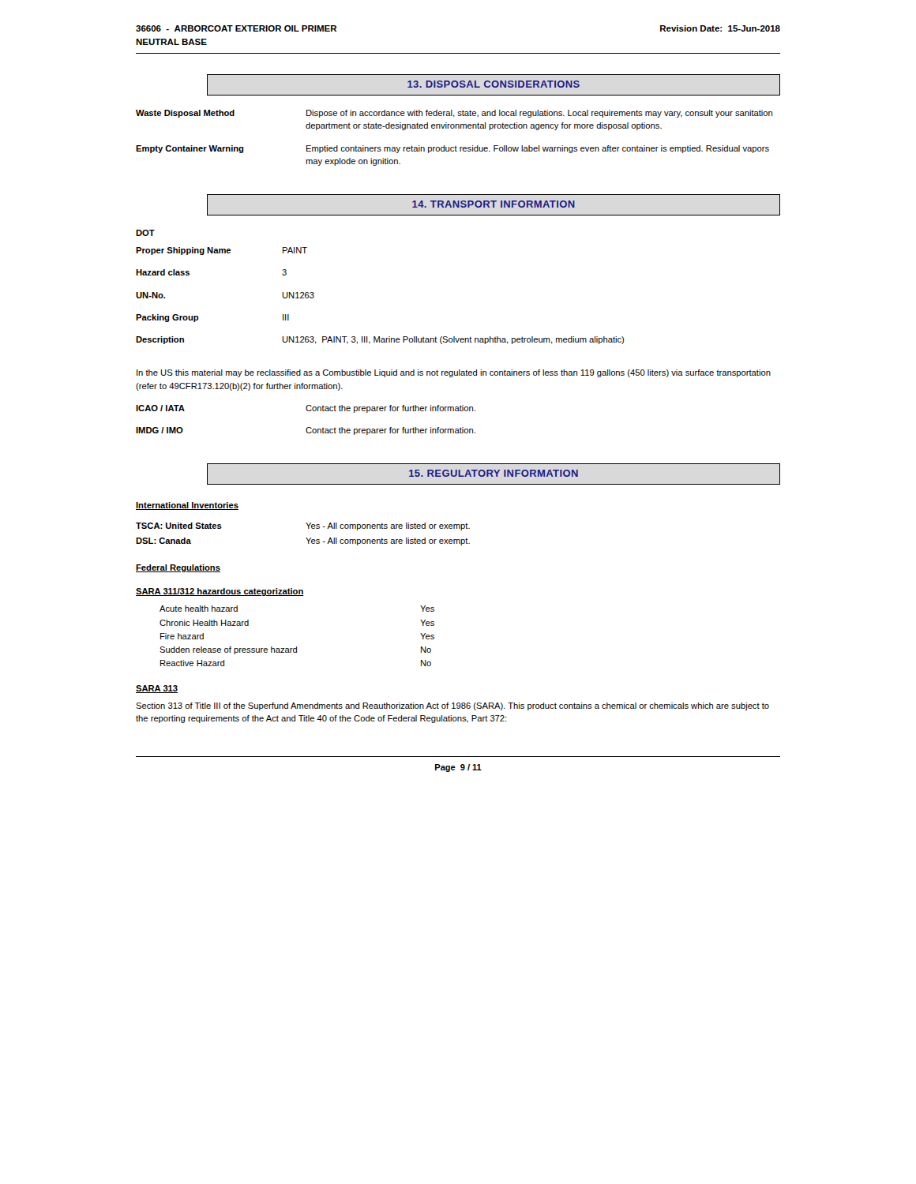36606 - ARBORCOAT EXTERIOR OIL PRIMER
NEUTRAL BASE
Revision Date: 15-Jun-2018
13. DISPOSAL CONSIDERATIONS
| Waste Disposal Method | Dispose of in accordance with federal, state, and local regulations. Local requirements may vary, consult your sanitation department or state-designated environmental protection agency for more disposal options. |
| Empty Container Warning | Emptied containers may retain product residue. Follow label warnings even after container is emptied. Residual vapors may explode on ignition. |
14. TRANSPORT INFORMATION
DOT
| Proper Shipping Name | PAINT |
| Hazard class | 3 |
| UN-No. | UN1263 |
| Packing Group | III |
| Description | UN1263, PAINT, 3, III, Marine Pollutant (Solvent naphtha, petroleum, medium aliphatic) |
In the US this material may be reclassified as a Combustible Liquid and is not regulated in containers of less than 119 gallons (450 liters) via surface transportation (refer to 49CFR173.120(b)(2) for further information).
| ICAO / IATA | Contact the preparer for further information. |
| IMDG / IMO | Contact the preparer for further information. |
15. REGULATORY INFORMATION
International Inventories
TSCA: United States Yes - All components are listed or exempt.
DSL: Canada Yes - All components are listed or exempt.
Federal Regulations
SARA 311/312 hazardous categorization
| Acute health hazard | Yes |
| Chronic Health Hazard | Yes |
| Fire hazard | Yes |
| Sudden release of pressure hazard | No |
| Reactive Hazard | No |
SARA 313
Section 313 of Title III of the Superfund Amendments and Reauthorization Act of 1986 (SARA). This product contains a chemical or chemicals which are subject to the reporting requirements of the Act and Title 40 of the Code of Federal Regulations, Part 372:
Page 9 / 11